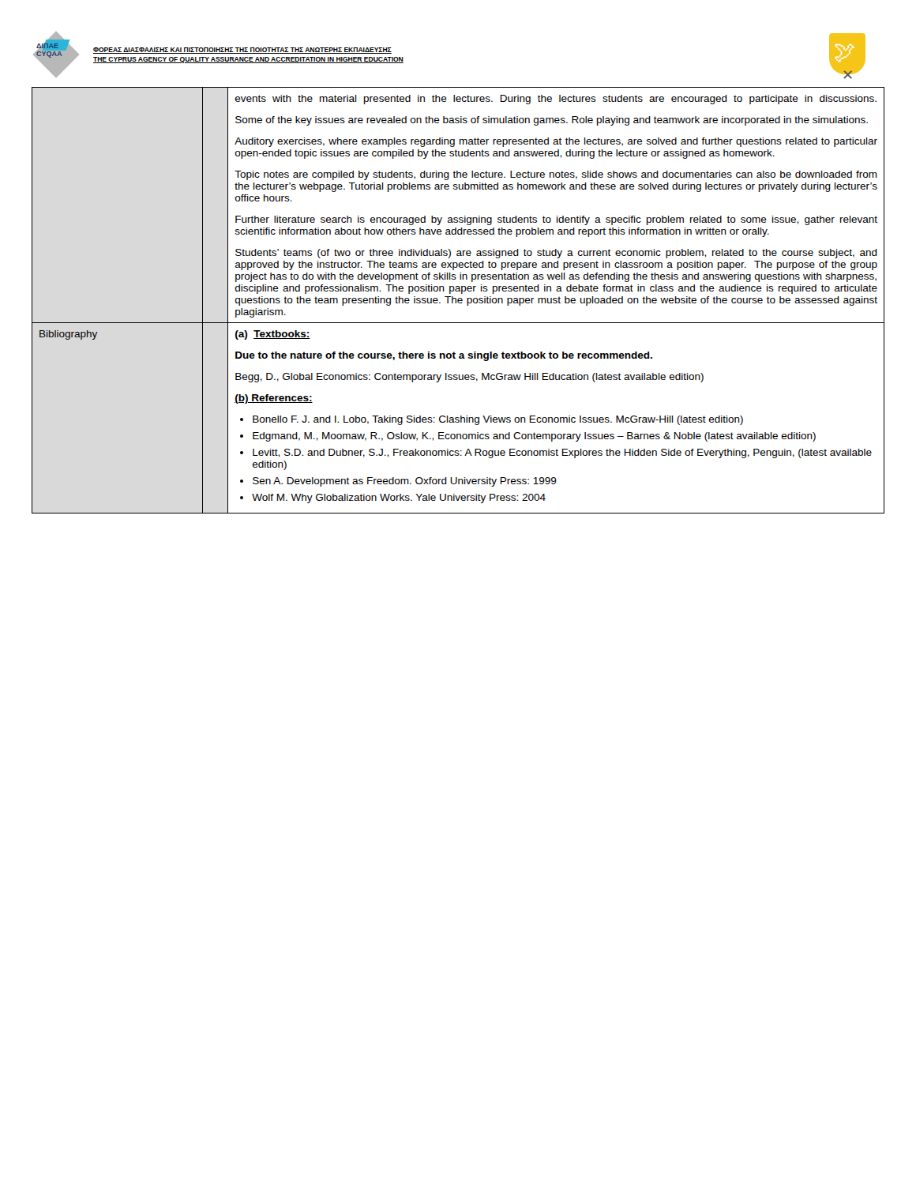ΔΙΠΑΕ
CYQAA
ΦΟΡΕΑΣ ΔΙΑΣΦΑΛΙΣΗΣ ΚΑΙ ΠΙΣΤΟΠΟΙΗΣΗΣ ΤΗΣ ΠΟΙΟΤΗΤΑΣ ΤΗΣ ΑΝΩΤΕΡΗΣ ΕΚΠΑΙΔΕΥΣΗΣ
THE CYPRUS AGENCY OF QUALITY ASSURANCE AND ACCREDITATION IN HIGHER EDUCATION
🕊
✕
| | | events with the material presented in the lectures. During the lectures students are encouraged to participate in discussions. Some of the key issues are revealed on the basis of simulation games. Role playing and teamwork are incorporated in the simulations. Auditory exercises, where examples regarding matter represented at the lectures, are solved and further questions related to particular open-ended topic issues are compiled by the students and answered, during the lecture or assigned as homework. Topic notes are compiled by students, during the lecture. Lecture notes, slide shows and documentaries can also be downloaded from the lecturer’s webpage. Tutorial problems are submitted as homework and these are solved during lectures or privately during lecturer’s office hours. Further literature search is encouraged by assigning students to identify a specific problem related to some issue, gather relevant scientific information about how others have addressed the problem and report this information in written or orally. Students’ teams (of two or three individuals) are assigned to study a current economic problem, related to the course subject, and approved by the instructor. The teams are expected to prepare and present in classroom a position paper. The purpose of the group project has to do with the development of skills in presentation as well as defending the thesis and answering questions with sharpness, discipline and professionalism. The position paper is presented in a debate format in class and the audience is required to articulate questions to the team presenting the issue. The position paper must be uploaded on the website of the course to be assessed against plagiarism. |
| Bibliography | | (a) Textbooks: Due to the nature of the course, there is not a single textbook to be recommended. Begg, D., Global Economics: Contemporary Issues, McGraw Hill Education (latest available edition) (b) References: Bonello F. J. and I. Lobo, Taking Sides: Clashing Views on Economic Issues. McGraw-Hill (latest edition) Edgmand, M., Moomaw, R., Oslow, K., Economics and Contemporary Issues – Barnes & Noble (latest available edition) Levitt, S.D. and Dubner, S.J., Freakonomics: A Rogue Economist Explores the Hidden Side of Everything, Penguin, (latest available edition) Sen A. Development as Freedom. Oxford University Press: 1999 Wolf M. Why Globalization Works. Yale University Press: 2004 |